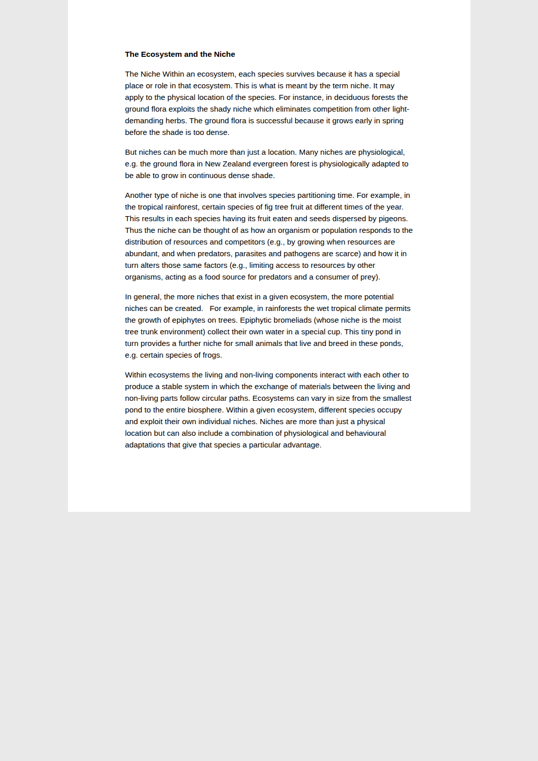The Ecosystem and the Niche
The Niche Within an ecosystem, each species survives because it has a special place or role in that ecosystem. This is what is meant by the term niche. It may apply to the physical location of the species. For instance, in deciduous forests the ground flora exploits the shady niche which eliminates competition from other light-demanding herbs. The ground flora is successful because it grows early in spring before the shade is too dense.
But niches can be much more than just a location. Many niches are physiological, e.g. the ground flora in New Zealand evergreen forest is physiologically adapted to be able to grow in continuous dense shade.
Another type of niche is one that involves species partitioning time. For example, in the tropical rainforest, certain species of fig tree fruit at different times of the year. This results in each species having its fruit eaten and seeds dispersed by pigeons. Thus the niche can be thought of as how an organism or population responds to the distribution of resources and competitors (e.g., by growing when resources are abundant, and when predators, parasites and pathogens are scarce) and how it in turn alters those same factors (e.g., limiting access to resources by other organisms, acting as a food source for predators and a consumer of prey).
In general, the more niches that exist in a given ecosystem, the more potential niches can be created. For example, in rainforests the wet tropical climate permits the growth of epiphytes on trees. Epiphytic bromeliads (whose niche is the moist tree trunk environment) collect their own water in a special cup. This tiny pond in turn provides a further niche for small animals that live and breed in these ponds, e.g. certain species of frogs.
Within ecosystems the living and non-living components interact with each other to produce a stable system in which the exchange of materials between the living and non-living parts follow circular paths. Ecosystems can vary in size from the smallest pond to the entire biosphere. Within a given ecosystem, different species occupy and exploit their own individual niches. Niches are more than just a physical location but can also include a combination of physiological and behavioural adaptations that give that species a particular advantage.